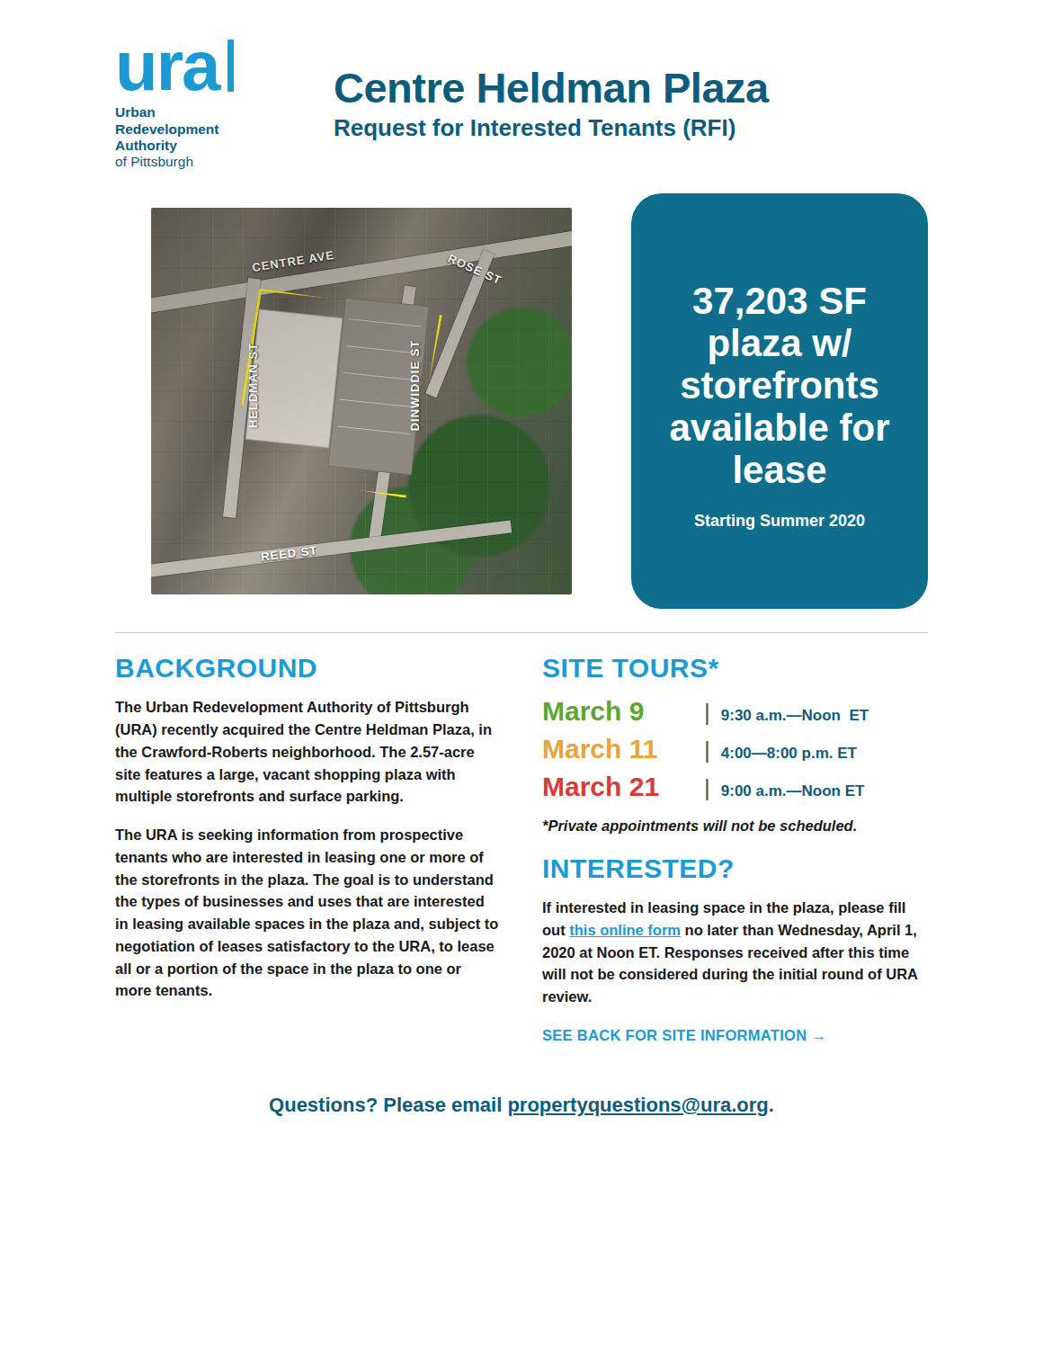ura
Urban
Redevelopment
Authority
of Pittsburgh
Centre Heldman Plaza
Request for Interested Tenants (RFI)
CENTRE AVE ROSE ST HELDMAN ST DINWIDDIE ST REED ST
37,203 SF plaza w/ storefronts available for lease
Starting Summer 2020
BACKGROUND
The Urban Redevelopment Authority of Pittsburgh (URA) recently acquired the Centre Heldman Plaza, in the Crawford-Roberts neighborhood. The 2.57-acre site features a large, vacant shopping plaza with multiple storefronts and surface parking.
The URA is seeking information from prospective tenants who are interested in leasing one or more of the storefronts in the plaza. The goal is to understand the types of businesses and uses that are interested in leasing available spaces in the plaza and, subject to negotiation of leases satisfactory to the URA, to lease all or a portion of the space in the plaza to one or more tenants.
SITE TOURS*
March 9 | 9:30 a.m.—Noon ET
March 11 | 4:00—8:00 p.m. ET
March 21 | 9:00 a.m.—Noon ET
*Private appointments will not be scheduled.
INTERESTED?
If interested in leasing space in the plaza, please fill out this online form no later than Wednesday, April 1, 2020 at Noon ET. Responses received after this time will not be considered during the initial round of URA review.
SEE BACK FOR SITE INFORMATION →
Questions? Please email propertyquestions@ura.org.